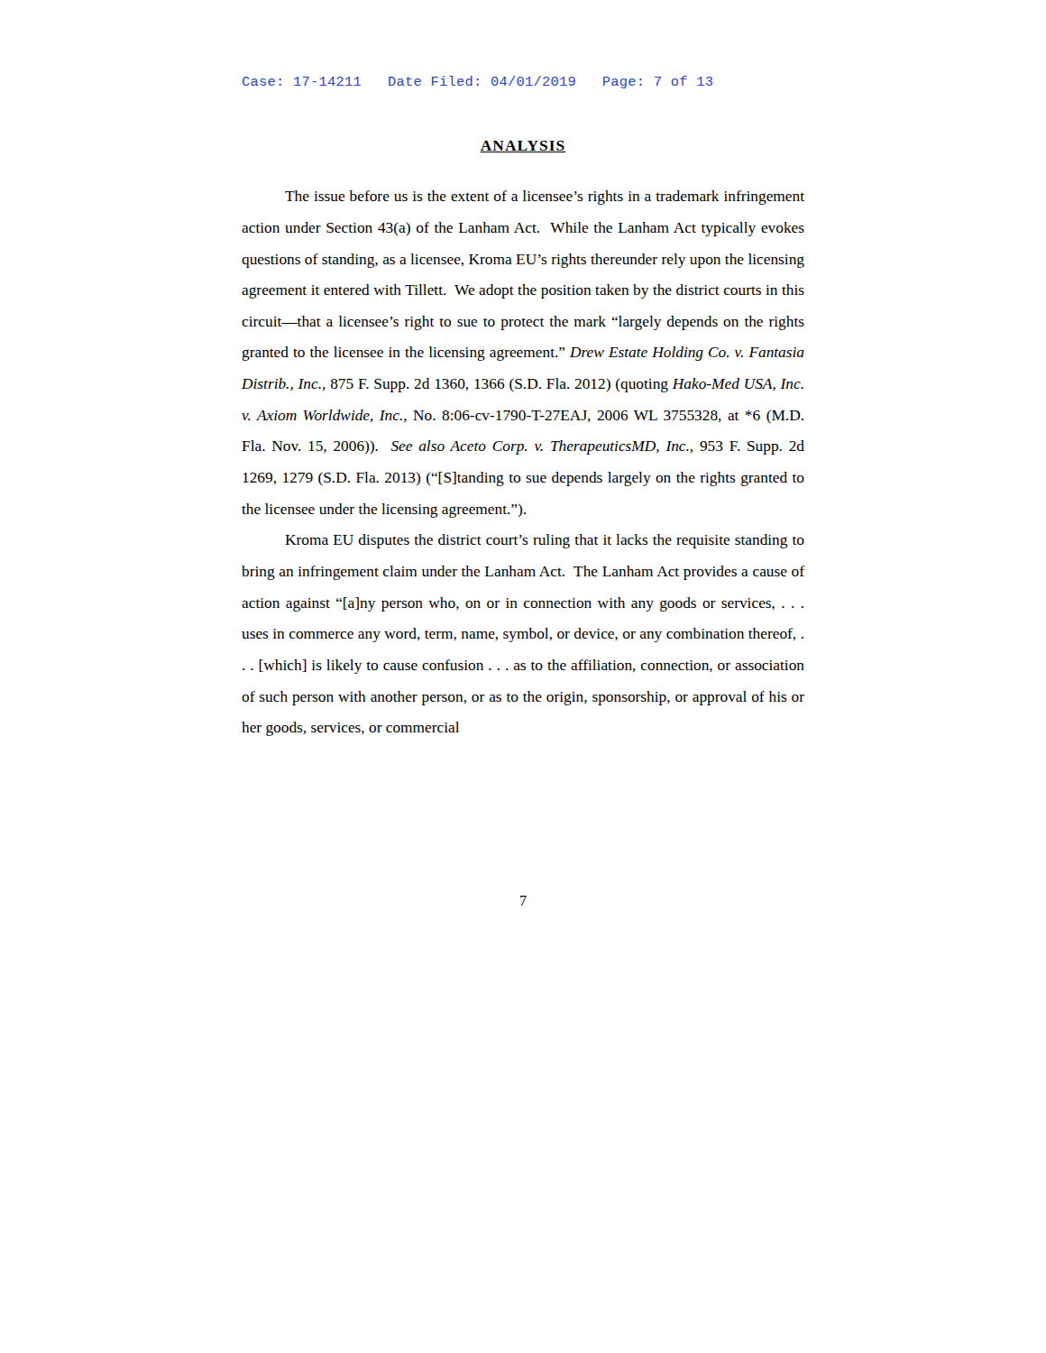Case: 17-14211 Date Filed: 04/01/2019 Page: 7 of 13
ANALYSIS
The issue before us is the extent of a licensee’s rights in a trademark infringement action under Section 43(a) of the Lanham Act. While the Lanham Act typically evokes questions of standing, as a licensee, Kroma EU’s rights thereunder rely upon the licensing agreement it entered with Tillett. We adopt the position taken by the district courts in this circuit—that a licensee’s right to sue to protect the mark “largely depends on the rights granted to the licensee in the licensing agreement.” Drew Estate Holding Co. v. Fantasia Distrib., Inc., 875 F. Supp. 2d 1360, 1366 (S.D. Fla. 2012) (quoting Hako-Med USA, Inc. v. Axiom Worldwide, Inc., No. 8:06-cv-1790-T-27EAJ, 2006 WL 3755328, at *6 (M.D. Fla. Nov. 15, 2006)). See also Aceto Corp. v. TherapeuticsMD, Inc., 953 F. Supp. 2d 1269, 1279 (S.D. Fla. 2013) (“[S]tanding to sue depends largely on the rights granted to the licensee under the licensing agreement.”).
Kroma EU disputes the district court’s ruling that it lacks the requisite standing to bring an infringement claim under the Lanham Act. The Lanham Act provides a cause of action against “[a]ny person who, on or in connection with any goods or services, . . . uses in commerce any word, term, name, symbol, or device, or any combination thereof, . . . [which] is likely to cause confusion . . . as to the affiliation, connection, or association of such person with another person, or as to the origin, sponsorship, or approval of his or her goods, services, or commercial
7